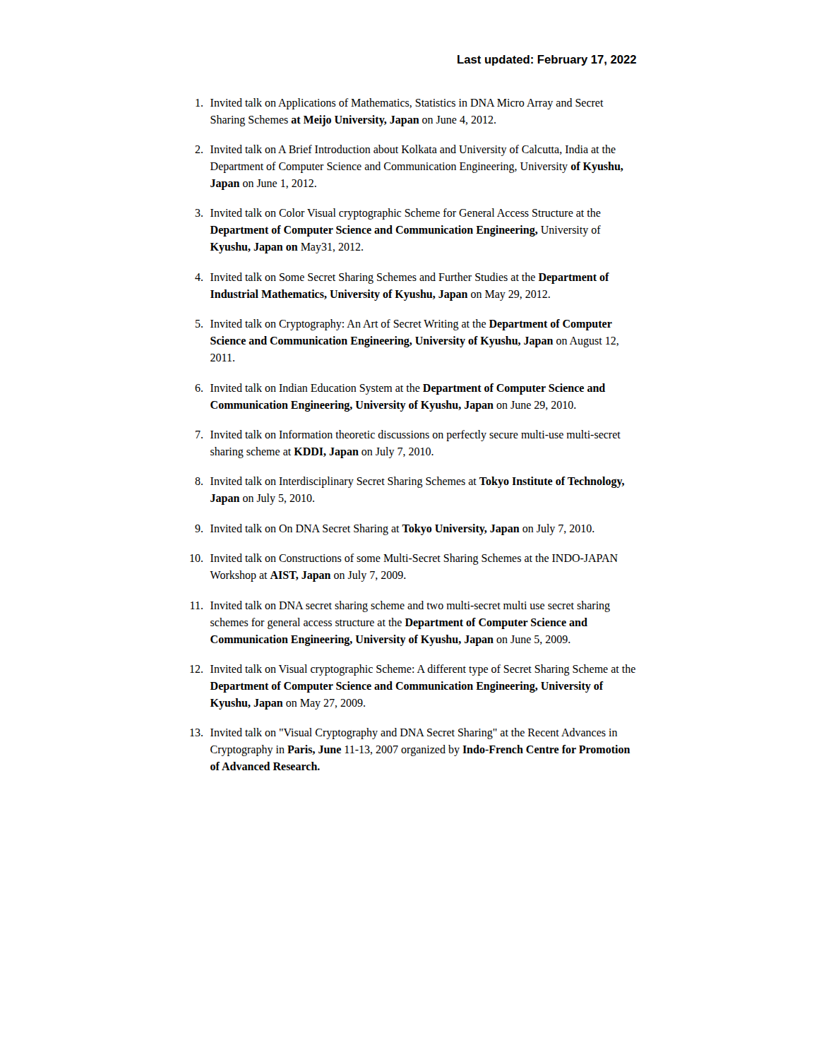Last updated: February 17, 2022
Invited talk on Applications of Mathematics, Statistics in DNA Micro Array and Secret Sharing Schemes at Meijo University, Japan on June 4, 2012.
Invited talk on A Brief Introduction about Kolkata and University of Calcutta, India at the Department of Computer Science and Communication Engineering, University of Kyushu, Japan on June 1, 2012.
Invited talk on Color Visual cryptographic Scheme for General Access Structure at the Department of Computer Science and Communication Engineering, University of Kyushu, Japan on May31, 2012.
Invited talk on Some Secret Sharing Schemes and Further Studies at the Department of Industrial Mathematics, University of Kyushu, Japan on May 29, 2012.
Invited talk on Cryptography: An Art of Secret Writing at the Department of Computer Science and Communication Engineering, University of Kyushu, Japan on August 12, 2011.
Invited talk on Indian Education System at the Department of Computer Science and Communication Engineering, University of Kyushu, Japan on June 29, 2010.
Invited talk on Information theoretic discussions on perfectly secure multi-use multi-secret sharing scheme at KDDI, Japan on July 7, 2010.
Invited talk on Interdisciplinary Secret Sharing Schemes at Tokyo Institute of Technology, Japan on July 5, 2010.
Invited talk on On DNA Secret Sharing at Tokyo University, Japan on July 7, 2010.
Invited talk on Constructions of some Multi-Secret Sharing Schemes at the INDO-JAPAN Workshop at AIST, Japan on July 7, 2009.
Invited talk on DNA secret sharing scheme and two multi-secret multi use secret sharing schemes for general access structure at the Department of Computer Science and Communication Engineering, University of Kyushu, Japan on June 5, 2009.
Invited talk on Visual cryptographic Scheme: A different type of Secret Sharing Scheme at the Department of Computer Science and Communication Engineering, University of Kyushu, Japan on May 27, 2009.
Invited talk on "Visual Cryptography and DNA Secret Sharing" at the Recent Advances in Cryptography in Paris, June 11-13, 2007 organized by Indo-French Centre for Promotion of Advanced Research.